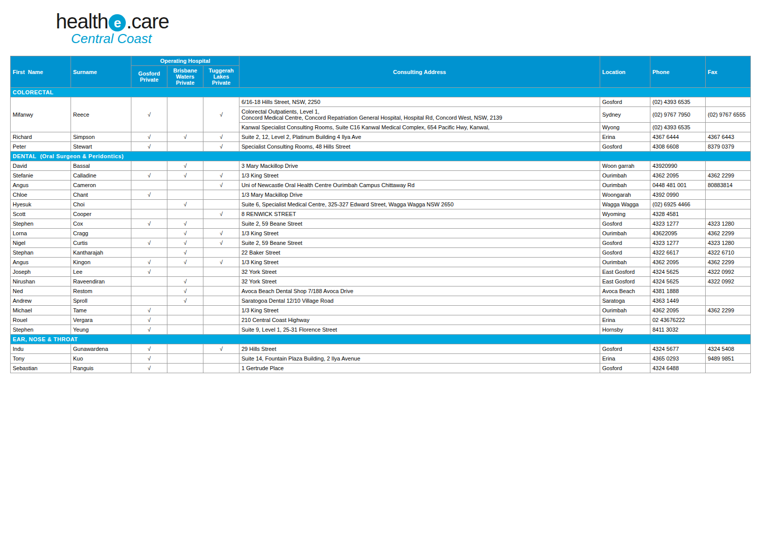healthe.care
Central Coast
| First Name | Surname | Operating Hospital | Consulting Address | Location | Phone | Fax |
| --- | --- | --- | --- | --- | --- | --- |
| Gosford Private | Brisbane Waters Private | Tuggerah Lakes Private |
| COLORECTAL |
| Mifanwy | Reece | √ | | √ | 6/16-18 Hills Street, NSW, 2250 | Gosford | (02) 4393 6535 | |
| Colorectal Outpatients, Level 1, Concord Medical Centre, Concord Repatriation General Hospital, Hospital Rd, Concord West, NSW, 2139 | Sydney | (02) 9767 7950 | (02) 9767 6555 |
| Kanwal Specialist Consulting Rooms, Suite C16 Kanwal Medical Complex, 654 Pacific Hwy, Kanwal, | Wyong | (02) 4393 6535 | |
| Richard | Simpson | √ | √ | √ | Suite 2, 12, Level 2, Platinum Building 4 Ilya Ave | Erina | 4367 6444 | 4367 6443 |
| Peter | Stewart | √ | | √ | Specialist Consulting Rooms, 48 Hills Street | Gosford | 4308 6608 | 8379 0379 |
| DENTAL (Oral Surgeon & Peridontics) |
| David | Bassal | | √ | | 3 Mary Mackillop Drive | Woon garrah | 43920990 | |
| Stefanie | Calladine | √ | √ | √ | 1/3 King Street | Ourimbah | 4362 2095 | 4362 2299 |
| Angus | Cameron | | | √ | Uni of Newcastle Oral Health Centre Ourimbah Campus Chittaway Rd | Ourimbah | 0448 481 001 | 80883814 |
| Chloe | Chant | √ | | | 1/3 Mary Mackillop Drive | Woongarah | 4392 0990 | |
| Hyesuk | Choi | | √ | | Suite 6, Specialist Medical Centre, 325-327 Edward Street, Wagga Wagga NSW 2650 | Wagga Wagga | (02) 6925 4466 | |
| Scott | Cooper | | | √ | 8 RENWICK STREET | Wyoming | 4328 4581 | |
| Stephen | Cox | √ | √ | | Suite 2, 59 Beane Street | Gosford | 4323 1277 | 4323 1280 |
| Lorna | Cragg | | √ | √ | 1/3 King Street | Ourimbah | 43622095 | 4362 2299 |
| Nigel | Curtis | √ | √ | √ | Suite 2, 59 Beane Street | Gosford | 4323 1277 | 4323 1280 |
| Stephan | Kantharajah | | √ | | 22 Baker Street | Gosford | 4322 6617 | 4322 6710 |
| Angus | Kingon | √ | √ | √ | 1/3 King Street | Ourimbah | 4362 2095 | 4362 2299 |
| Joseph | Lee | √ | | | 32 York Street | East Gosford | 4324 5625 | 4322 0992 |
| Nirushan | Raveendiran | | √ | | 32 York Street | East Gosford | 4324 5625 | 4322 0992 |
| Ned | Restom | | √ | | Avoca Beach Dental Shop 7/188 Avoca Drive | Avoca Beach | 4381 1888 | |
| Andrew | Sproll | | √ | | Saratogoa Dental 12/10 Village Road | Saratoga | 4363 1449 | |
| Michael | Tame | √ | | | 1/3 King Street | Ourimbah | 4362 2095 | 4362 2299 |
| Rouel | Vergara | √ | | | 210 Central Coast Highway | Erina | 02 43676222 | |
| Stephen | Yeung | √ | | | Suite 9, Level 1, 25-31 Florence Street | Hornsby | 8411 3032 | |
| EAR, NOSE & THROAT |
| Indu | Gunawardena | √ | | √ | 29 Hills Street | Gosford | 4324 5677 | 4324 5408 |
| Tony | Kuo | √ | | | Suite 14, Fountain Plaza Building, 2 Ilya Avenue | Erina | 4365 0293 | 9489 9851 |
| Sebastian | Ranguis | √ | | | 1 Gertrude Place | Gosford | 4324 6488 | |